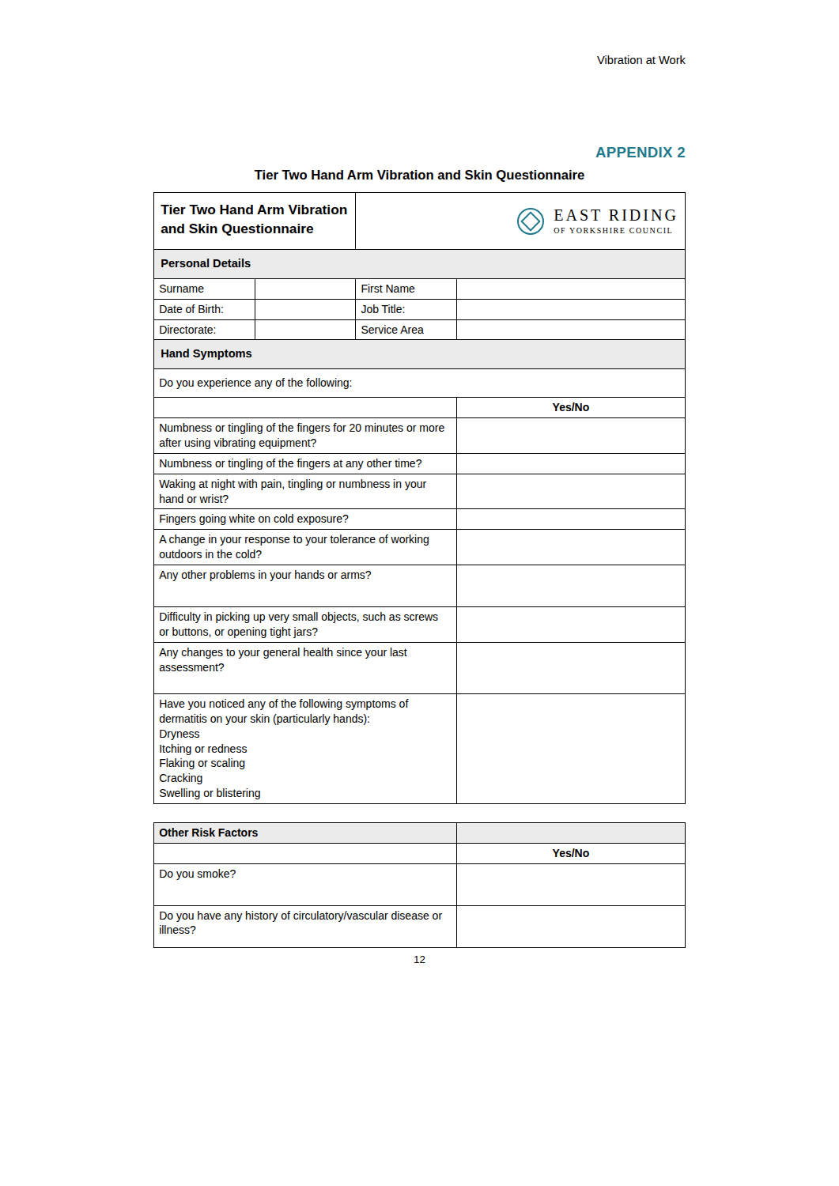Vibration at Work
APPENDIX 2
Tier Two Hand Arm Vibration and Skin Questionnaire
| Tier Two Hand Arm Vibration and Skin Questionnaire | EAST RIDING OF YORKSHIRE COUNCIL |
| Personal Details |
| Surname | | First Name | |
| Date of Birth: | | Job Title: | |
| Directorate: | | Service Area | |
| Hand Symptoms |
| Do you experience any of the following: |
| | Yes/No |
| Numbness or tingling of the fingers for 20 minutes or more after using vibrating equipment? | |
| Numbness or tingling of the fingers at any other time? | |
| Waking at night with pain, tingling or numbness in your hand or wrist? | |
| Fingers going white on cold exposure? | |
| A change in your response to your tolerance of working outdoors in the cold? | |
| Any other problems in your hands or arms? | |
| Difficulty in picking up very small objects, such as screws or buttons, or opening tight jars? | |
| Any changes to your general health since your last assessment? | |
| Have you noticed any of the following symptoms of dermatitis on your skin (particularly hands): Dryness Itching or redness Flaking or scaling Cracking Swelling or blistering | |
| Other Risk Factors | |
| | Yes/No |
| Do you smoke? | |
| Do you have any history of circulatory/vascular disease or illness? | |
12